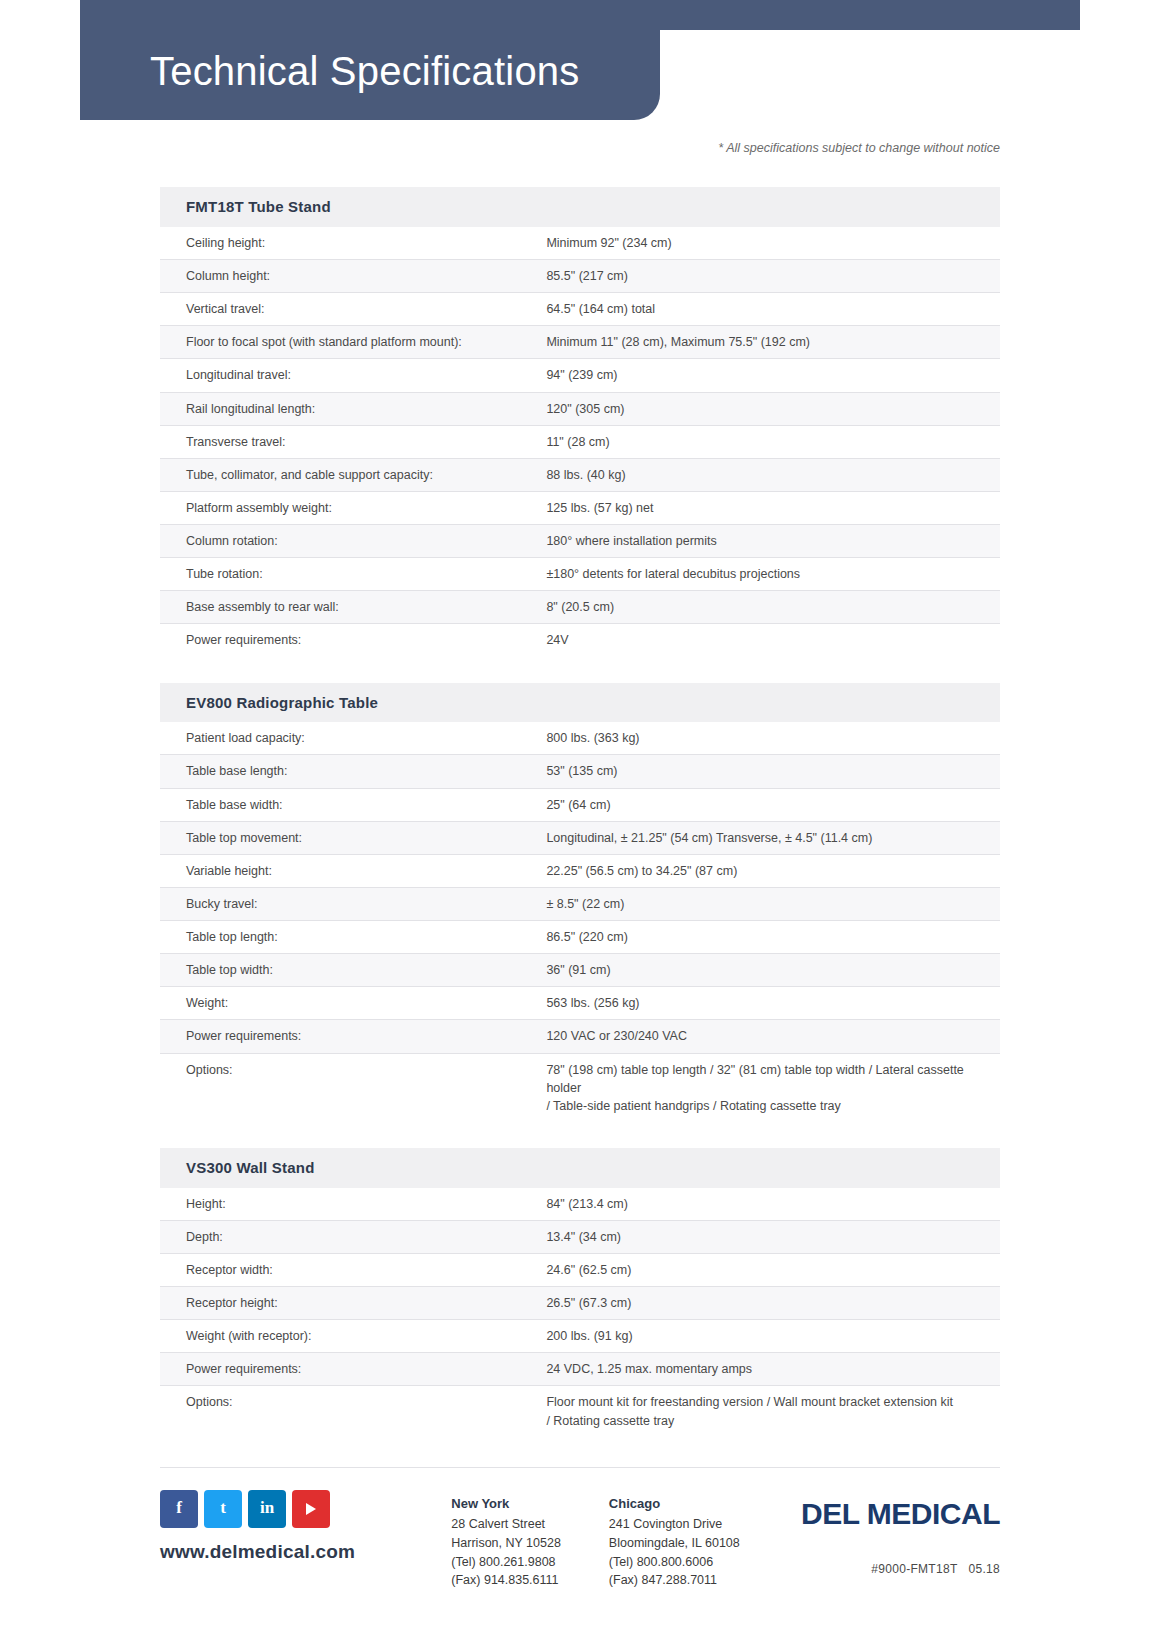Technical Specifications
* All specifications subject to change without notice
FMT18T Tube Stand
| Ceiling height: | Minimum 92" (234 cm) |
| Column height: | 85.5" (217 cm) |
| Vertical travel: | 64.5" (164 cm) total |
| Floor to focal spot (with standard platform mount): | Minimum 11" (28 cm), Maximum 75.5" (192 cm) |
| Longitudinal travel: | 94" (239 cm) |
| Rail longitudinal length: | 120" (305 cm) |
| Transverse travel: | 11" (28 cm) |
| Tube, collimator, and cable support capacity: | 88 lbs. (40 kg) |
| Platform assembly weight: | 125 lbs. (57 kg) net |
| Column rotation: | 180° where installation permits |
| Tube rotation: | ±180° detents for lateral decubitus projections |
| Base assembly to rear wall: | 8" (20.5 cm) |
| Power requirements: | 24V |
EV800 Radiographic Table
| Patient load capacity: | 800 lbs. (363 kg) |
| Table base length: | 53" (135 cm) |
| Table base width: | 25" (64 cm) |
| Table top movement: | Longitudinal, ± 21.25" (54 cm) Transverse, ± 4.5" (11.4 cm) |
| Variable height: | 22.25" (56.5 cm) to 34.25" (87 cm) |
| Bucky travel: | ± 8.5" (22 cm) |
| Table top length: | 86.5" (220 cm) |
| Table top width: | 36" (91 cm) |
| Weight: | 563 lbs. (256 kg) |
| Power requirements: | 120 VAC or 230/240 VAC |
| Options: | 78" (198 cm) table top length / 32" (81 cm) table top width / Lateral cassette holder / Table-side patient handgrips / Rotating cassette tray |
VS300 Wall Stand
| Height: | 84" (213.4 cm) |
| Depth: | 13.4" (34 cm) |
| Receptor width: | 24.6" (62.5 cm) |
| Receptor height: | 26.5" (67.3 cm) |
| Weight (with receptor): | 200 lbs. (91 kg) |
| Power requirements: | 24 VDC, 1.25 max. momentary amps |
| Options: | Floor mount kit for freestanding version / Wall mount bracket extension kit / Rotating cassette tray |
f
t
in
www.delmedical.com
New York 28 Calvert Street
Harrison, NY 10528
(Tel) 800.261.9808
(Fax) 914.835.6111
Chicago 241 Covington Drive
Bloomingdale, IL 60108
(Tel) 800.800.6006
(Fax) 847.288.7011
DEL MEDICAL
#9000-FMT18T 05.18